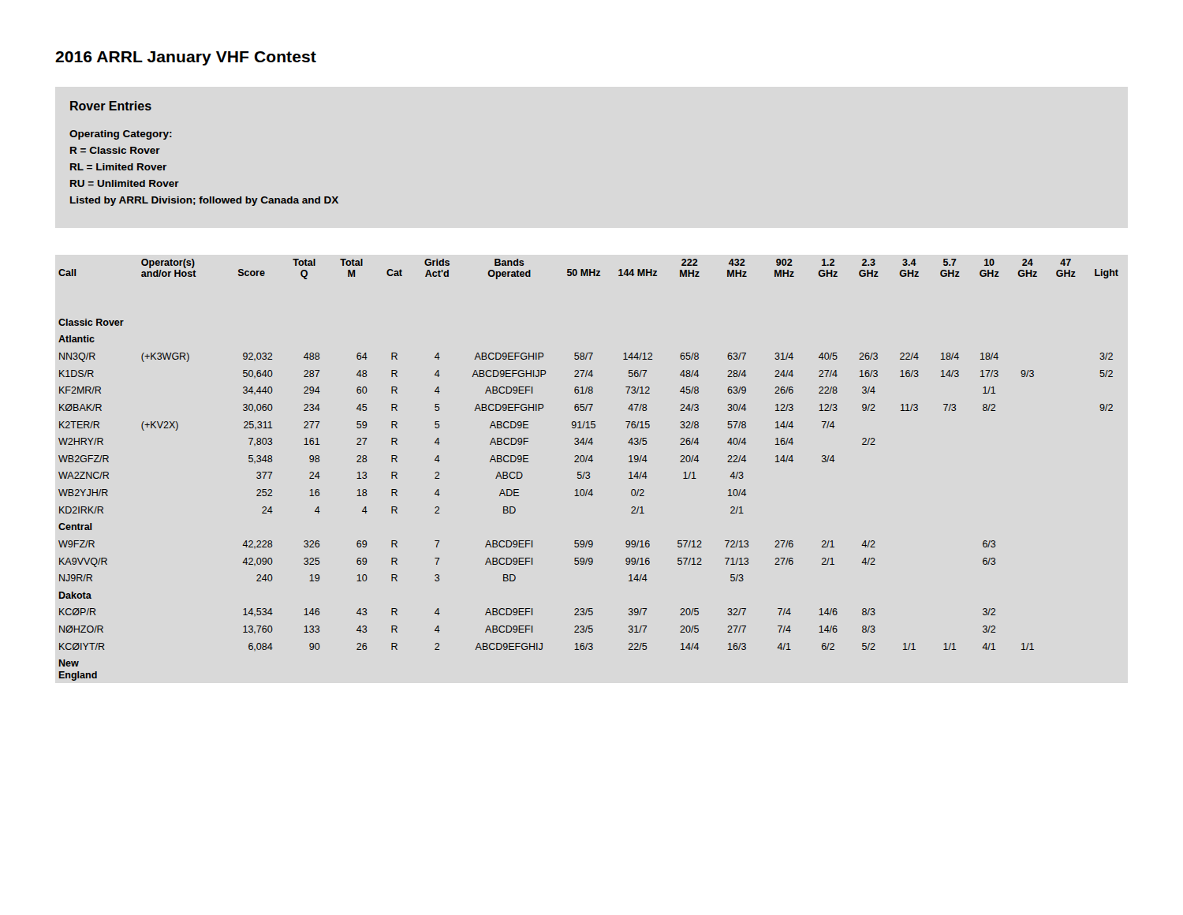2016 ARRL January VHF Contest
Rover Entries
Operating Category:
R = Classic Rover
RL = Limited Rover
RU = Unlimited Rover
Listed by ARRL Division; followed by Canada and DX
| Call | Operator(s) and/or Host | Score | Total Q | Total M | Cat | Grids Act'd | Bands Operated | 50 MHz | 144 MHz | 222 MHz | 432 MHz | 902 MHz | 1.2 GHz | 2.3 GHz | 3.4 GHz | 5.7 GHz | 10 GHz | 24 GHz | 47 GHz | Light |
| --- | --- | --- | --- | --- | --- | --- | --- | --- | --- | --- | --- | --- | --- | --- | --- | --- | --- | --- | --- | --- |
| Classic Rover |
| Atlantic |
| NN3Q/R | (+K3WGR) | 92,032 | 488 | 64 | R | 4 | ABCD9EFGHIP | 58/7 | 144/12 | 65/8 | 63/7 | 31/4 | 40/5 | 26/3 | 22/4 | 18/4 | 18/4 | | | 3/2 |
| K1DS/R | | 50,640 | 287 | 48 | R | 4 | ABCD9EFGHIJP | 27/4 | 56/7 | 48/4 | 28/4 | 24/4 | 27/4 | 16/3 | 16/3 | 14/3 | 17/3 | 9/3 | | 5/2 |
| KF2MR/R | | 34,440 | 294 | 60 | R | 4 | ABCD9EFI | 61/8 | 73/12 | 45/8 | 63/9 | 26/6 | 22/8 | 3/4 | | | 1/1 | | | |
| KØBAK/R | | 30,060 | 234 | 45 | R | 5 | ABCD9EFGHIP | 65/7 | 47/8 | 24/3 | 30/4 | 12/3 | 12/3 | 9/2 | 11/3 | 7/3 | 8/2 | | | 9/2 |
| K2TER/R | (+KV2X) | 25,311 | 277 | 59 | R | 5 | ABCD9E | 91/15 | 76/15 | 32/8 | 57/8 | 14/4 | 7/4 | | | | | | | |
| W2HRY/R | | 7,803 | 161 | 27 | R | 4 | ABCD9F | 34/4 | 43/5 | 26/4 | 40/4 | 16/4 | | 2/2 | | | | | | |
| WB2GFZ/R | | 5,348 | 98 | 28 | R | 4 | ABCD9E | 20/4 | 19/4 | 20/4 | 22/4 | 14/4 | 3/4 | | | | | | | |
| WA2ZNC/R | | 377 | 24 | 13 | R | 2 | ABCD | 5/3 | 14/4 | 1/1 | 4/3 | | | | | | | | | |
| WB2YJH/R | | 252 | 16 | 18 | R | 4 | ADE | 10/4 | 0/2 | | 10/4 | | | | | | | | | |
| KD2IRK/R | | 24 | 4 | 4 | R | 2 | BD | | 2/1 | | 2/1 | | | | | | | | | |
| Central |
| W9FZ/R | | 42,228 | 326 | 69 | R | 7 | ABCD9EFI | 59/9 | 99/16 | 57/12 | 72/13 | 27/6 | 2/1 | 4/2 | | | 6/3 | | | |
| KA9VVQ/R | | 42,090 | 325 | 69 | R | 7 | ABCD9EFI | 59/9 | 99/16 | 57/12 | 71/13 | 27/6 | 2/1 | 4/2 | | | 6/3 | | | |
| NJ9R/R | | 240 | 19 | 10 | R | 3 | BD | | 14/4 | | 5/3 | | | | | | | | | |
| Dakota |
| KCØP/R | | 14,534 | 146 | 43 | R | 4 | ABCD9EFI | 23/5 | 39/7 | 20/5 | 32/7 | 7/4 | 14/6 | 8/3 | | | 3/2 | | | |
| NØHZO/R | | 13,760 | 133 | 43 | R | 4 | ABCD9EFI | 23/5 | 31/7 | 20/5 | 27/7 | 7/4 | 14/6 | 8/3 | | | 3/2 | | | |
| KCØIYT/R | | 6,084 | 90 | 26 | R | 2 | ABCD9EFGHIJ | 16/3 | 22/5 | 14/4 | 16/3 | 4/1 | 6/2 | 5/2 | 1/1 | 1/1 | 4/1 | 1/1 | | |
| New England |